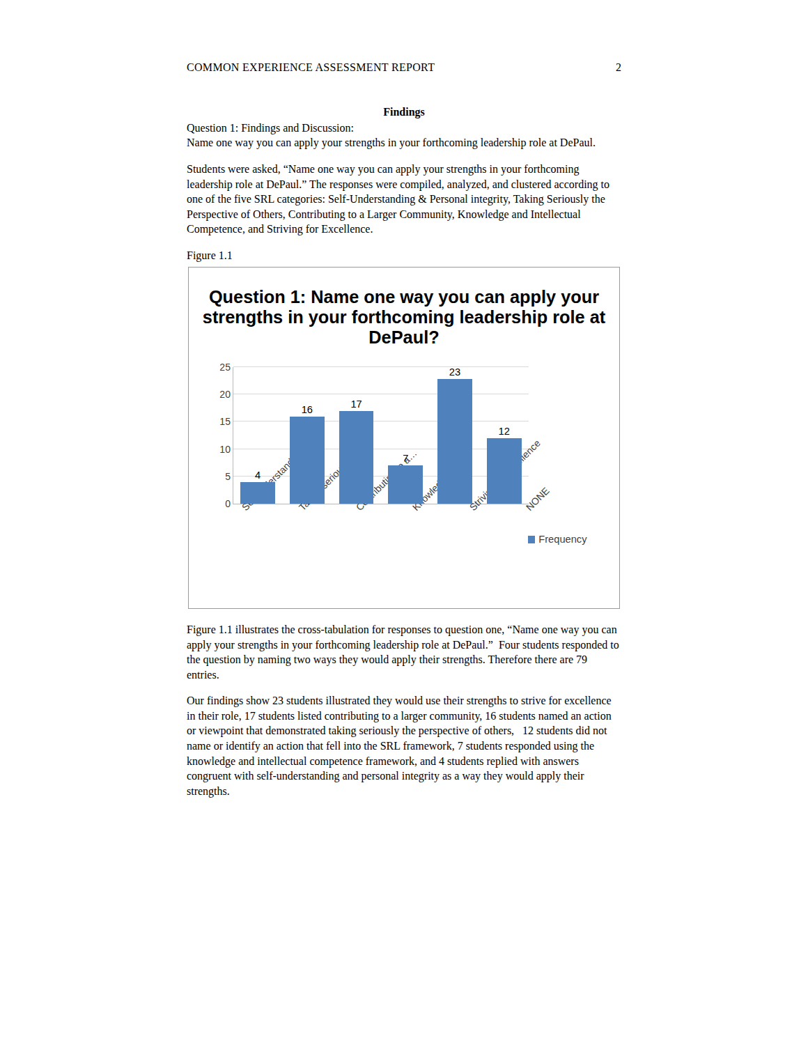COMMON EXPERIENCE ASSESSMENT REPORT 2
Findings
Question 1: Findings and Discussion:
Name one way you can apply your strengths in your forthcoming leadership role at DePaul.
Students were asked, “Name one way you can apply your strengths in your forthcoming leadership role at DePaul.” The responses were compiled, analyzed, and clustered according to one of the five SRL categories: Self-Understanding & Personal integrity, Taking Seriously the Perspective of Others, Contributing to a Larger Community, Knowledge and Intellectual Competence, and Striving for Excellence.
Figure 1.1
Question 1: Name one way you can apply your strengths in your forthcoming leadership role at DePaul?
25 20 15 10 5 0
4
16
17
7
23
12
Self-understanding… Taking seriously the… Contributing to a… Knowledge and… Striving for excellence NONE
Frequency
Figure 1.1 illustrates the cross-tabulation for responses to question one, “Name one way you can apply your strengths in your forthcoming leadership role at DePaul.” Four students responded to the question by naming two ways they would apply their strengths. Therefore there are 79 entries.
Our findings show 23 students illustrated they would use their strengths to strive for excellence in their role, 17 students listed contributing to a larger community, 16 students named an action or viewpoint that demonstrated taking seriously the perspective of others, 12 students did not name or identify an action that fell into the SRL framework, 7 students responded using the knowledge and intellectual competence framework, and 4 students replied with answers congruent with self-understanding and personal integrity as a way they would apply their strengths.